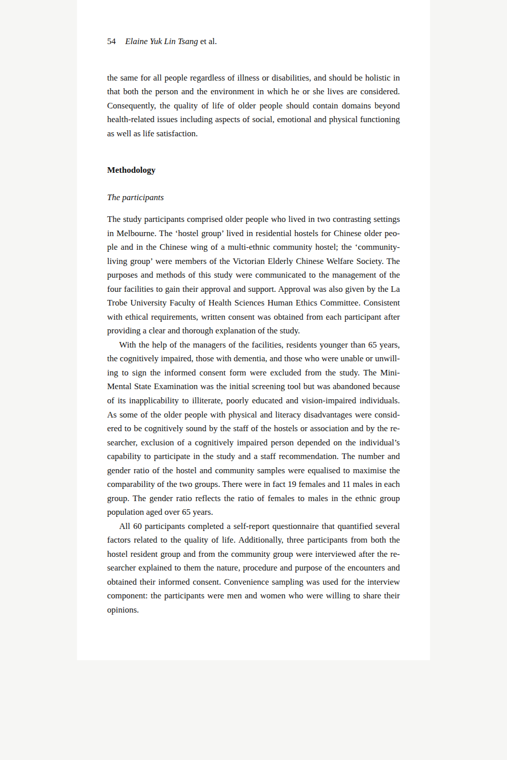54 Elaine Yuk Lin Tsang et al.
the same for all people regardless of illness or disabilities, and should be holistic in that both the person and the environment in which he or she lives are considered. Consequently, the quality of life of older people should contain domains beyond health-related issues including aspects of social, emotional and physical functioning as well as life satisfaction.
Methodology
The participants
The study participants comprised older people who lived in two contrasting settings in Melbourne. The ‘hostel group’ lived in residential hostels for Chinese older people and in the Chinese wing of a multi-ethnic community hostel; the ‘community-living group’ were members of the Victorian Elderly Chinese Welfare Society. The purposes and methods of this study were communicated to the management of the four facilities to gain their approval and support. Approval was also given by the La Trobe University Faculty of Health Sciences Human Ethics Committee. Consistent with ethical requirements, written consent was obtained from each participant after providing a clear and thorough explanation of the study.
With the help of the managers of the facilities, residents younger than 65 years, the cognitively impaired, those with dementia, and those who were unable or unwilling to sign the informed consent form were excluded from the study. The Mini-Mental State Examination was the initial screening tool but was abandoned because of its inapplicability to illiterate, poorly educated and vision-impaired individuals. As some of the older people with physical and literacy disadvantages were considered to be cognitively sound by the staff of the hostels or association and by the researcher, exclusion of a cognitively impaired person depended on the individual’s capability to participate in the study and a staff recommendation. The number and gender ratio of the hostel and community samples were equalised to maximise the comparability of the two groups. There were in fact 19 females and 11 males in each group. The gender ratio reflects the ratio of females to males in the ethnic group population aged over 65 years.
All 60 participants completed a self-report questionnaire that quantified several factors related to the quality of life. Additionally, three participants from both the hostel resident group and from the community group were interviewed after the researcher explained to them the nature, procedure and purpose of the encounters and obtained their informed consent. Convenience sampling was used for the interview component: the participants were men and women who were willing to share their opinions.